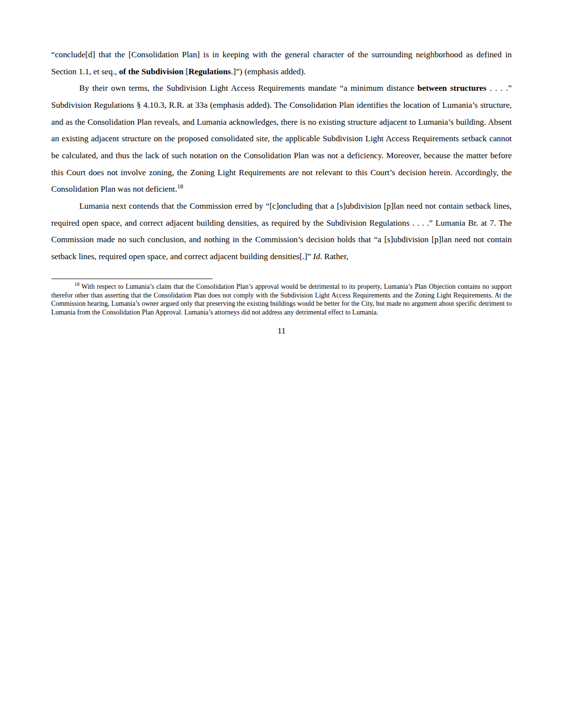“conclude[d] that the [Consolidation Plan] is in keeping with the general character of the surrounding neighborhood as defined in Section 1.1, et seq., of the Subdivision [Regulations.]”) (emphasis added).
By their own terms, the Subdivision Light Access Requirements mandate “a minimum distance between structures . . . .” Subdivision Regulations § 4.10.3, R.R. at 33a (emphasis added). The Consolidation Plan identifies the location of Lumania’s structure, and as the Consolidation Plan reveals, and Lumania acknowledges, there is no existing structure adjacent to Lumania’s building. Absent an existing adjacent structure on the proposed consolidated site, the applicable Subdivision Light Access Requirements setback cannot be calculated, and thus the lack of such notation on the Consolidation Plan was not a deficiency. Moreover, because the matter before this Court does not involve zoning, the Zoning Light Requirements are not relevant to this Court’s decision herein. Accordingly, the Consolidation Plan was not deficient.18
Lumania next contends that the Commission erred by “[c]oncluding that a [s]ubdivision [p]lan need not contain setback lines, required open space, and correct adjacent building densities, as required by the Subdivision Regulations . . . .” Lumania Br. at 7. The Commission made no such conclusion, and nothing in the Commission’s decision holds that “a [s]ubdivision [p]lan need not contain setback lines, required open space, and correct adjacent building densities[.]” Id. Rather,
18 With respect to Lumania’s claim that the Consolidation Plan’s approval would be detrimental to its property, Lumania’s Plan Objection contains no support therefor other than asserting that the Consolidation Plan does not comply with the Subdivision Light Access Requirements and the Zoning Light Requirements. At the Commission hearing, Lumania’s owner argued only that preserving the existing buildings would be better for the City, but made no argument about specific detriment to Lumania from the Consolidation Plan Approval. Lumania’s attorneys did not address any detrimental effect to Lumania.
11